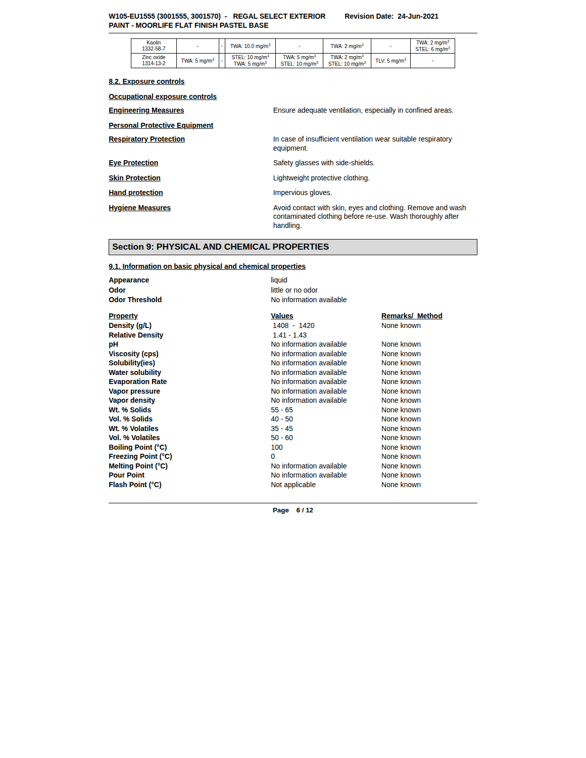W105-EU1555 (3001555, 3001570) - REGAL SELECT EXTERIOR PAINT - MOORLIFE FLAT FINISH PASTEL BASE
Revision Date: 24-Jun-2021
| Kaolin 1332-58-7 | - | - | TWA: 10.0 mg/m 3 | - | TWA: 2 mg/m 3 | - | TWA: 2 mg/m 3 STEL: 6 mg/m 3 |
| Zinc oxide 1314-13-2 | TWA: 5 mg/m 3 | - | STEL: 10 mg/m 3 TWA: 5 mg/m 3 | TWA: 5 mg/m 3 STEL: 10 mg/m 3 | TWA: 2 mg/m 3 STEL: 10 mg/m 3 | TLV: 5 mg/m 3 | - |
8.2. Exposure controls
Occupational exposure controls
Engineering Measures
Ensure adequate ventilation, especially in confined areas.
Personal Protective Equipment
Respiratory Protection
In case of insufficient ventilation wear suitable respiratory equipment.
Eye Protection
Safety glasses with side-shields.
Skin Protection
Lightweight protective clothing.
Hand protection
Impervious gloves.
Hygiene Measures
Avoid contact with skin, eyes and clothing. Remove and wash contaminated clothing before re-use. Wash thoroughly after handling.
Section 9: PHYSICAL AND CHEMICAL PROPERTIES
9.1. Information on basic physical and chemical properties
Appearance
liquid
Odor
little or no odor
Odor Threshold
No information available
| Property | Values | Remarks/ Method |
| --- | --- | --- |
| Density (g/L) | 1408 - 1420 | None known |
| Relative Density | 1.41 - 1.43 | |
| pH | No information available | None known |
| Viscosity (cps) | No information available | None known |
| Solubility(ies) | No information available | None known |
| Water solubility | No information available | None known |
| Evaporation Rate | No information available | None known |
| Vapor pressure | No information available | None known |
| Vapor density | No information available | None known |
| Wt. % Solids | 55 - 65 | None known |
| Vol. % Solids | 40 - 50 | None known |
| Wt. % Volatiles | 35 - 45 | None known |
| Vol. % Volatiles | 50 - 60 | None known |
| Boiling Point (°C) | 100 | None known |
| Freezing Point (°C) | 0 | None known |
| Melting Point (°C) | No information available | None known |
| Pour Point | No information available | None known |
| Flash Point (°C) | Not applicable | None known |
Page 6 / 12